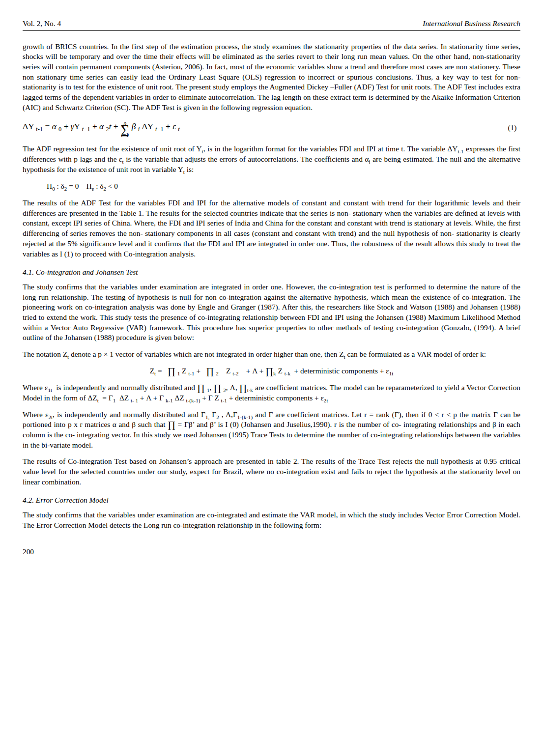Vol. 2, No. 4 International Business Research
growth of BRICS countries. In the first step of the estimation process, the study examines the stationarity properties of the data series. In stationarity time series, shocks will be temporary and over the time their effects will be eliminated as the series revert to their long run mean values. On the other hand, non-stationarity series will contain permanent components (Asteriou, 2006). In fact, most of the economic variables show a trend and therefore most cases are non stationery. These non stationary time series can easily lead the Ordinary Least Square (OLS) regression to incorrect or spurious conclusions. Thus, a key way to test for non- stationarity is to test for the existence of unit root. The present study employs the Augmented Dickey –Fuller (ADF) Test for unit roots. The ADF Test includes extra lagged terms of the dependent variables in order to eliminate autocorrelation. The lag length on these extract term is determined by the Akaike Information Criterion (AIC) and Schwartz Criterion (SC). The ADF Test is given in the following regression equation.
ΔY t-1 = α 0 + γ Y t−1 + α 2t + ∑ρi=1 β i ΔY t−1 + ε t (1)
The ADF regression test for the existence of unit root of Yt, is in the logarithm format for the variables FDI and IPI at time t. The variable ΔYt-1 expresses the first differences with p lags and the εt is the variable that adjusts the errors of autocorrelations. The coefficients and αi are being estimated. The null and the alternative hypothesis for the existence of unit root in variable Yt is:
H0 : δ2 = 0 Hε : δ2 < 0
The results of the ADF Test for the variables FDI and IPI for the alternative models of constant and constant with trend for their logarithmic levels and their differences are presented in the Table 1. The results for the selected countries indicate that the series is non- stationary when the variables are defined at levels with constant, except IPI series of China. Where, the FDI and IPI series of India and China for the constant and constant with trend is stationary at levels. While, the first differencing of series removes the non- stationary components in all cases (constant and constant with trend) and the null hypothesis of non- stationarity is clearly rejected at the 5% significance level and it confirms that the FDI and IPI are integrated in order one. Thus, the robustness of the result allows this study to treat the variables as I (1) to proceed with Co-integration analysis.
4.1. Co-integration and Johansen Test
The study confirms that the variables under examination are integrated in order one. However, the co-integration test is performed to determine the nature of the long run relationship. The testing of hypothesis is null for non co-integration against the alternative hypothesis, which mean the existence of co-integration. The pioneering work on co-integration analysis was done by Engle and Granger (1987). After this, the researchers like Stock and Watson (1988) and Johansen (1988) tried to extend the work. This study tests the presence of co-integrating relationship between FDI and IPI using the Johansen (1988) Maximum Likelihood Method within a Vector Auto Regressive (VAR) framework. This procedure has superior properties to other methods of testing co-integration (Gonzalo, (1994). A brief outline of the Johansen (1988) procedure is given below:
The notation Zt denote a p × 1 vector of variables which are not integrated in order higher than one, then Zt can be formulated as a VAR model of order k:
Zt = ∏ 1 Z t-1 + ∏ 2 Z t-2 + Λ + ∏k Z t-k + deterministic components + ε1t
Where ε1t is independently and normally distributed and ∏ 1, ∏ 2, Λ, ∏t-k are coefficient matrices. The model can be reparameterized to yield a Vector Correction Model in the form of ΔZt = Γ1 ΔZ t- 1 + Λ + Γ k-1 ΔZ t-(k-1) + Γ Z t-1 + deterministic components + ε2t
Where ε2t, is independently and normally distributed and Γ1, Γ2 , Λ,Γ1-(k-1) and Γ are coefficient matrices. Let r = rank (Γ), then if 0 < r < p the matrix Γ can be portioned into p x r matrices α and β such that ∏ = Γβ’ and β’ is I (0) (Johansen and Juselius,1990). r is the number of co- integrating relationships and β in each column is the co- integrating vector. In this study we used Johansen (1995) Trace Tests to determine the number of co-integrating relationships between the variables in the bi-variate model.
The results of Co-integration Test based on Johansen’s approach are presented in table 2. The results of the Trace Test rejects the null hypothesis at 0.95 critical value level for the selected countries under our study, expect for Brazil, where no co-integration exist and fails to reject the hypothesis at the stationarity level on linear combination.
4.2. Error Correction Model
The study confirms that the variables under examination are co-integrated and estimate the VAR model, in which the study includes Vector Error Correction Model. The Error Correction Model detects the Long run co-integration relationship in the following form:
200